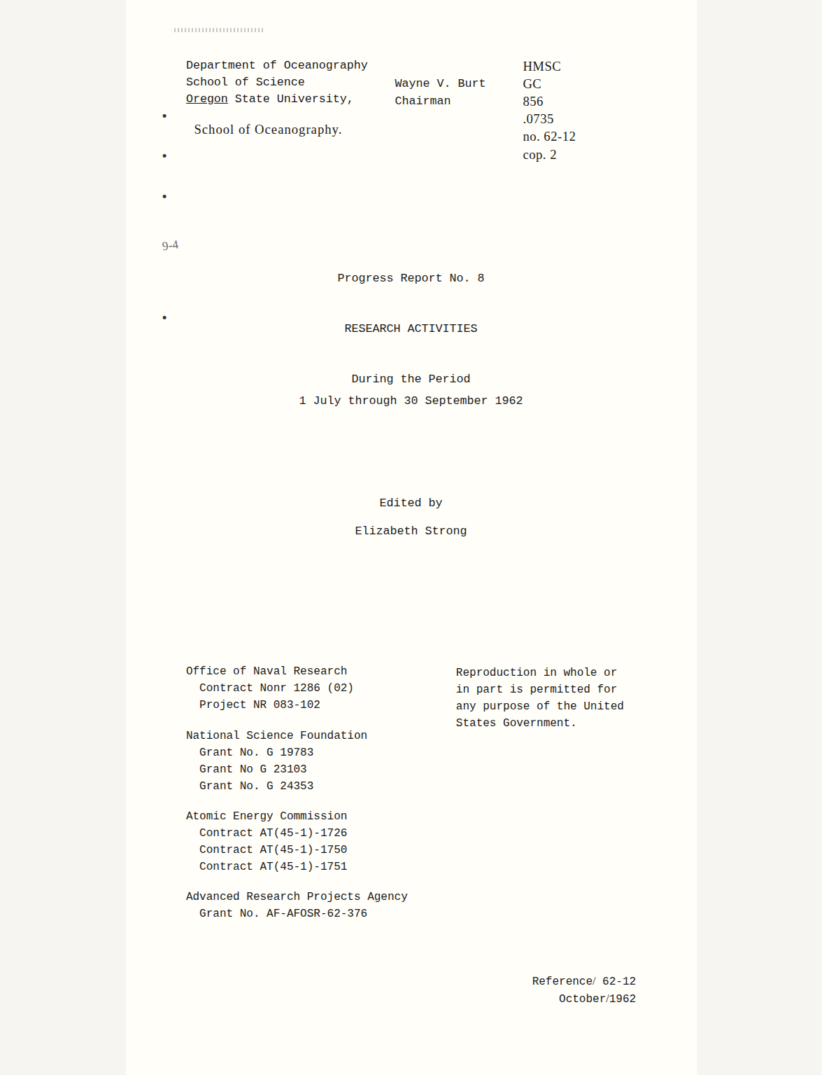•
•
•
•
Department of Oceanography
School of Science
Oregon State University,
School of Oceanography.
Wayne V. Burt
Chairman
HMSC
GC
856
.0735
no. 62-12
cop. 2
9-4
Progress Report No. 8
RESEARCH ACTIVITIES
During the Period
1 July through 30 September 1962
Edited by
Elizabeth Strong
Office of Naval Research
Contract Nonr 1286 (02)
Project NR 083-102
National Science Foundation
Grant No. G 19783
Grant No G 23103
Grant No. G 24353
Atomic Energy Commission
Contract AT(45-1)-1726
Contract AT(45-1)-1750
Contract AT(45-1)-1751
Advanced Research Projects Agency
Grant No. AF-AFOSR-62-376
Reproduction in whole or
in part is permitted for
any purpose of the United
States Government.
Reference/ 62-12
October/1962